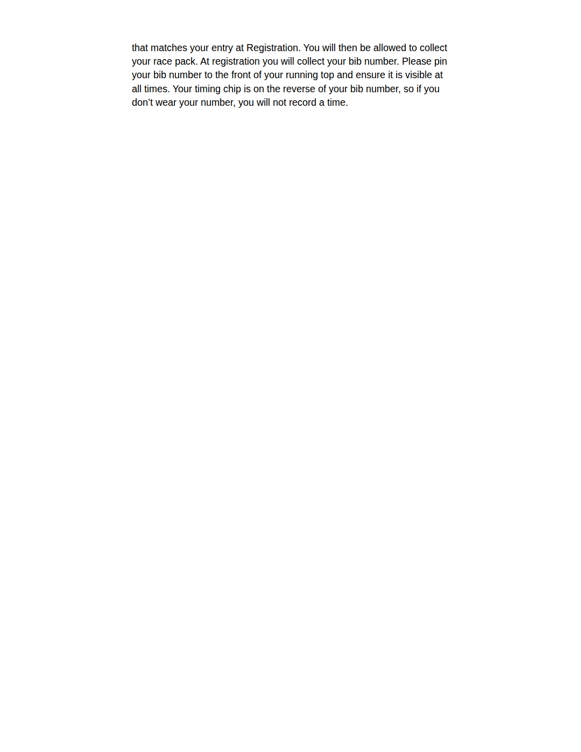that matches your entry at Registration. You will then be allowed to collect your race pack. At registration you will collect your bib number. Please pin your bib number to the front of your running top and ensure it is visible at all times. Your timing chip is on the reverse of your bib number, so if you don’t wear your number, you will not record a time.